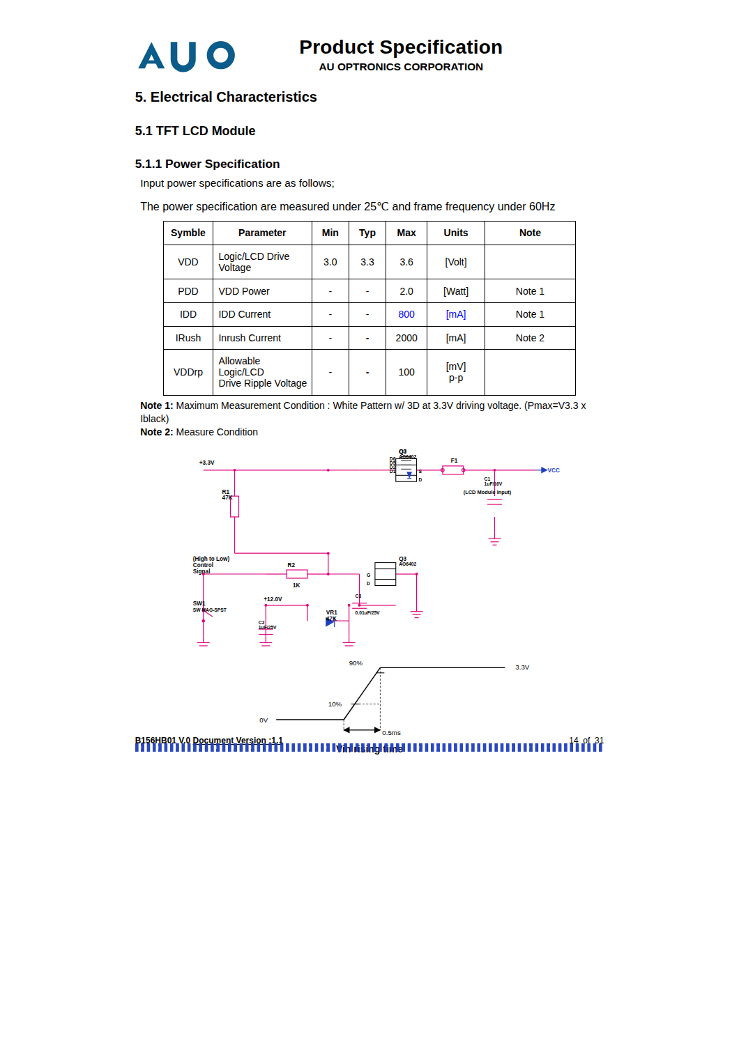Product Specification
AU OPTRONICS CORPORATION
5. Electrical Characteristics
5.1 TFT LCD Module
5.1.1 Power Specification
Input power specifications are as follows;
The power specification are measured under 25℃ and frame frequency under 60Hz
| Symble | Parameter | Min | Typ | Max | Units | Note |
| --- | --- | --- | --- | --- | --- | --- |
| VDD | Logic/LCD Drive Voltage | 3.0 | 3.3 | 3.6 | [Volt] | |
| PDD | VDD Power | - | - | 2.0 | [Watt] | Note 1 |
| IDD | IDD Current | - | - | 800 | [mA] | Note 1 |
| IRush | Inrush Current | - | - | 2000 | [mA] | Note 2 |
| VDDrp | Allowable Logic/LCD Drive Ripple Voltage | - | - | 100 | [mV] p-p | |
Note 1: Maximum Measurement Condition : White Pattern w/ 3D at 3.3V driving voltage. (Pmax=V3.3 x Iblack)
Note 2: Measure Condition
+3.3V Q3 Q3 AO6402 D6 D5 D2 D1 S D F1 VCC C1 1uF/16V (LCD Module Input) R1 47K (High to Low) Control Signal R2 1K C3 Q3 AO6402 G D SW1 SW MAG-SPST +12.0V VR1 47K 0.01uF/25V C2 1uF/25V
90% 10% 0V 3.3V 0.5ms
Vin rising time
B156HB01 V.0 Document Version :1.1
14 of 31